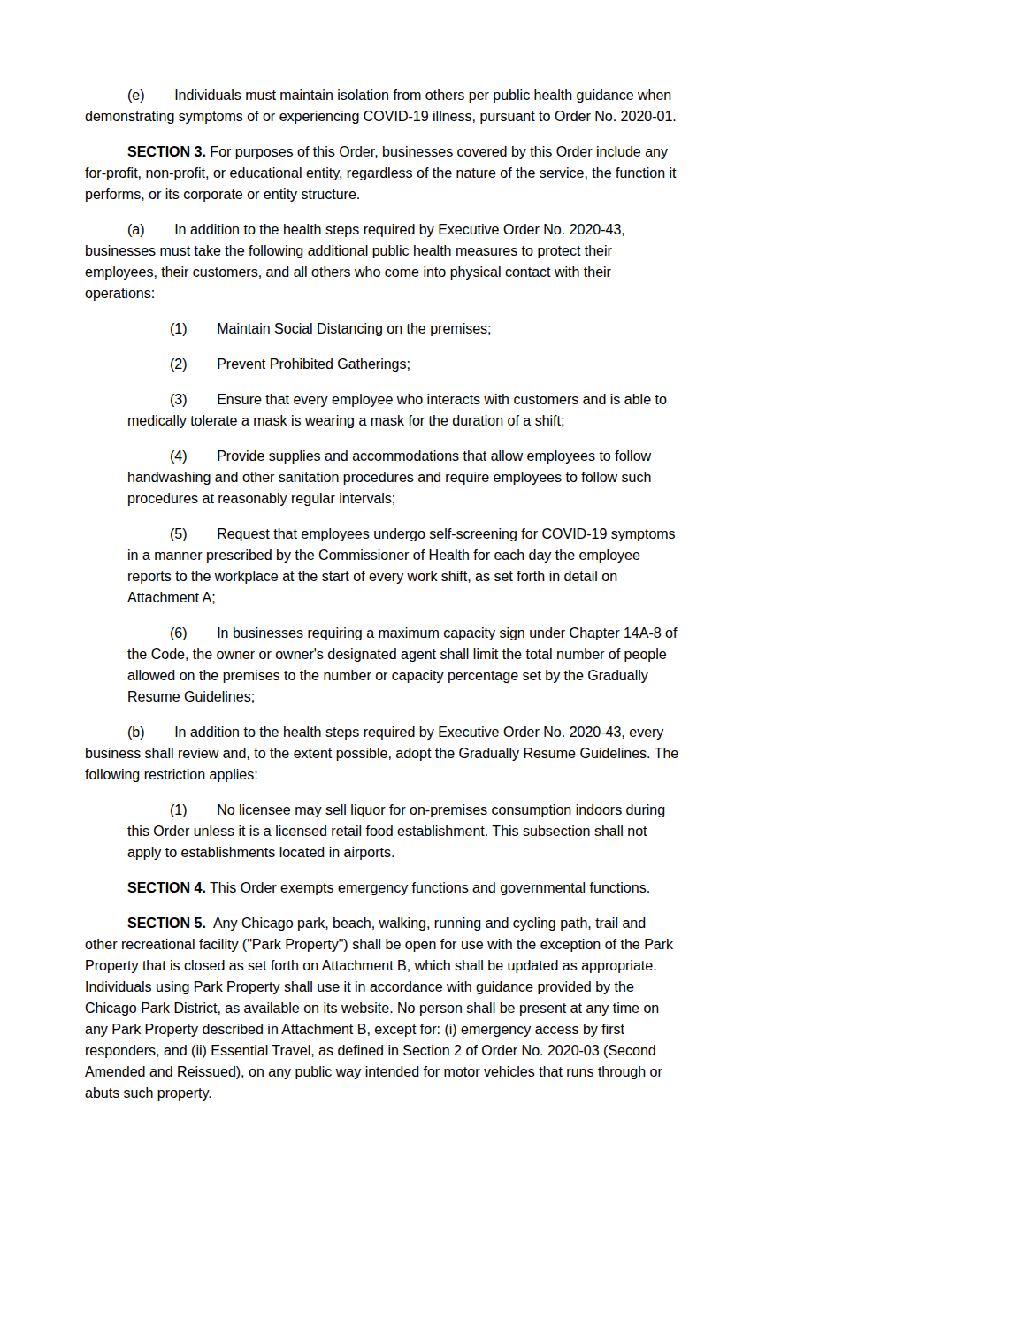(e) Individuals must maintain isolation from others per public health guidance when demonstrating symptoms of or experiencing COVID-19 illness, pursuant to Order No. 2020-01.
SECTION 3. For purposes of this Order, businesses covered by this Order include any for-profit, non-profit, or educational entity, regardless of the nature of the service, the function it performs, or its corporate or entity structure.
(a) In addition to the health steps required by Executive Order No. 2020-43, businesses must take the following additional public health measures to protect their employees, their customers, and all others who come into physical contact with their operations:
(1) Maintain Social Distancing on the premises;
(2) Prevent Prohibited Gatherings;
(3) Ensure that every employee who interacts with customers and is able to medically tolerate a mask is wearing a mask for the duration of a shift;
(4) Provide supplies and accommodations that allow employees to follow handwashing and other sanitation procedures and require employees to follow such procedures at reasonably regular intervals;
(5) Request that employees undergo self-screening for COVID-19 symptoms in a manner prescribed by the Commissioner of Health for each day the employee reports to the workplace at the start of every work shift, as set forth in detail on Attachment A;
(6) In businesses requiring a maximum capacity sign under Chapter 14A-8 of the Code, the owner or owner's designated agent shall limit the total number of people allowed on the premises to the number or capacity percentage set by the Gradually Resume Guidelines;
(b) In addition to the health steps required by Executive Order No. 2020-43, every business shall review and, to the extent possible, adopt the Gradually Resume Guidelines. The following restriction applies:
(1) No licensee may sell liquor for on-premises consumption indoors during this Order unless it is a licensed retail food establishment. This subsection shall not apply to establishments located in airports.
SECTION 4. This Order exempts emergency functions and governmental functions.
SECTION 5. Any Chicago park, beach, walking, running and cycling path, trail and other recreational facility ("Park Property") shall be open for use with the exception of the Park Property that is closed as set forth on Attachment B, which shall be updated as appropriate. Individuals using Park Property shall use it in accordance with guidance provided by the Chicago Park District, as available on its website. No person shall be present at any time on any Park Property described in Attachment B, except for: (i) emergency access by first responders, and (ii) Essential Travel, as defined in Section 2 of Order No. 2020-03 (Second Amended and Reissued), on any public way intended for motor vehicles that runs through or abuts such property.